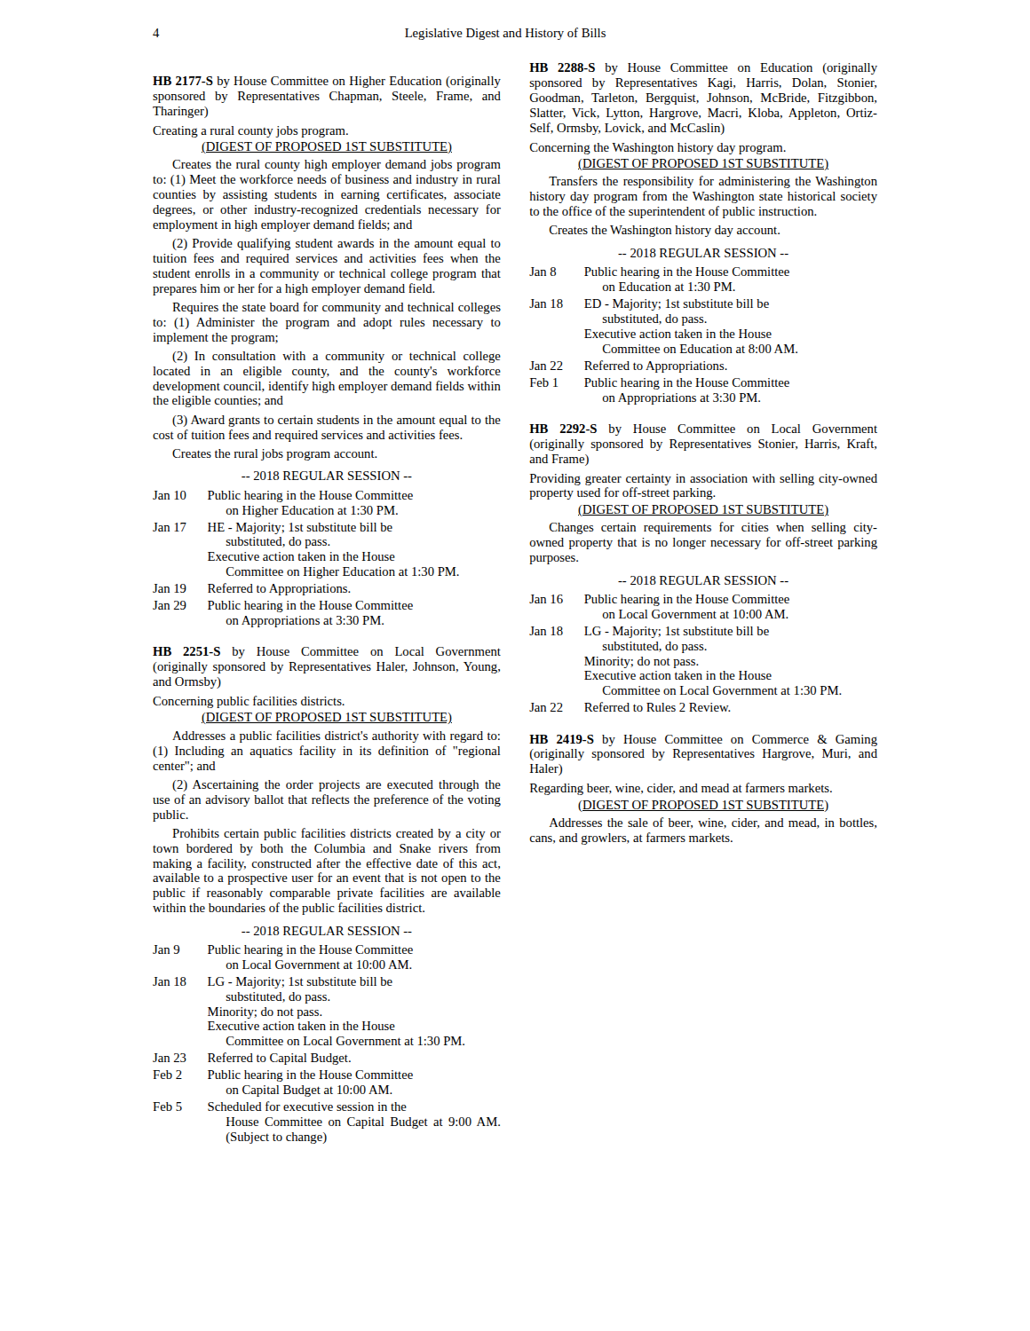4
Legislative Digest and History of Bills
HB 2177-S by House Committee on Higher Education (originally sponsored by Representatives Chapman, Steele, Frame, and Tharinger)
Creating a rural county jobs program.
(DIGEST OF PROPOSED 1ST SUBSTITUTE)
Creates the rural county high employer demand jobs program to: (1) Meet the workforce needs of business and industry in rural counties by assisting students in earning certificates, associate degrees, or other industry-recognized credentials necessary for employment in high employer demand fields; and
(2) Provide qualifying student awards in the amount equal to tuition fees and required services and activities fees when the student enrolls in a community or technical college program that prepares him or her for a high employer demand field.
Requires the state board for community and technical colleges to: (1) Administer the program and adopt rules necessary to implement the program;
(2) In consultation with a community or technical college located in an eligible county, and the county's workforce development council, identify high employer demand fields within the eligible counties; and
(3) Award grants to certain students in the amount equal to the cost of tuition fees and required services and activities fees.
Creates the rural jobs program account.
-- 2018 REGULAR SESSION --
| Jan 10 | Public hearing in the House Committee on Higher Education at 1:30 PM. |
| Jan 17 | HE - Majority; 1st substitute bill be substituted, do pass. Executive action taken in the House Committee on Higher Education at 1:30 PM. |
| Jan 19 | Referred to Appropriations. |
| Jan 29 | Public hearing in the House Committee on Appropriations at 3:30 PM. |
HB 2251-S by House Committee on Local Government (originally sponsored by Representatives Haler, Johnson, Young, and Ormsby)
Concerning public facilities districts.
(DIGEST OF PROPOSED 1ST SUBSTITUTE)
Addresses a public facilities district's authority with regard to: (1) Including an aquatics facility in its definition of "regional center"; and
(2) Ascertaining the order projects are executed through the use of an advisory ballot that reflects the preference of the voting public.
Prohibits certain public facilities districts created by a city or town bordered by both the Columbia and Snake rivers from making a facility, constructed after the effective date of this act, available to a prospective user for an event that is not open to the public if reasonably comparable private facilities are available within the boundaries of the public facilities district.
-- 2018 REGULAR SESSION --
| Jan 9 | Public hearing in the House Committee on Local Government at 10:00 AM. |
| Jan 18 | LG - Majority; 1st substitute bill be substituted, do pass. Minority; do not pass. Executive action taken in the House Committee on Local Government at 1:30 PM. |
| Jan 23 | Referred to Capital Budget. |
| Feb 2 | Public hearing in the House Committee on Capital Budget at 10:00 AM. |
| Feb 5 | Scheduled for executive session in the House Committee on Capital Budget at 9:00 AM. (Subject to change) |
HB 2288-S by House Committee on Education (originally sponsored by Representatives Kagi, Harris, Dolan, Stonier, Goodman, Tarleton, Bergquist, Johnson, McBride, Fitzgibbon, Slatter, Vick, Lytton, Hargrove, Macri, Kloba, Appleton, Ortiz-Self, Ormsby, Lovick, and McCaslin)
Concerning the Washington history day program.
(DIGEST OF PROPOSED 1ST SUBSTITUTE)
Transfers the responsibility for administering the Washington history day program from the Washington state historical society to the office of the superintendent of public instruction.
Creates the Washington history day account.
-- 2018 REGULAR SESSION --
| Jan 8 | Public hearing in the House Committee on Education at 1:30 PM. |
| Jan 18 | ED - Majority; 1st substitute bill be substituted, do pass. Executive action taken in the House Committee on Education at 8:00 AM. |
| Jan 22 | Referred to Appropriations. |
| Feb 1 | Public hearing in the House Committee on Appropriations at 3:30 PM. |
HB 2292-S by House Committee on Local Government (originally sponsored by Representatives Stonier, Harris, Kraft, and Frame)
Providing greater certainty in association with selling city-owned property used for off-street parking.
(DIGEST OF PROPOSED 1ST SUBSTITUTE)
Changes certain requirements for cities when selling city-owned property that is no longer necessary for off-street parking purposes.
-- 2018 REGULAR SESSION --
| Jan 16 | Public hearing in the House Committee on Local Government at 10:00 AM. |
| Jan 18 | LG - Majority; 1st substitute bill be substituted, do pass. Minority; do not pass. Executive action taken in the House Committee on Local Government at 1:30 PM. |
| Jan 22 | Referred to Rules 2 Review. |
HB 2419-S by House Committee on Commerce & Gaming (originally sponsored by Representatives Hargrove, Muri, and Haler)
Regarding beer, wine, cider, and mead at farmers markets.
(DIGEST OF PROPOSED 1ST SUBSTITUTE)
Addresses the sale of beer, wine, cider, and mead, in bottles, cans, and growlers, at farmers markets.